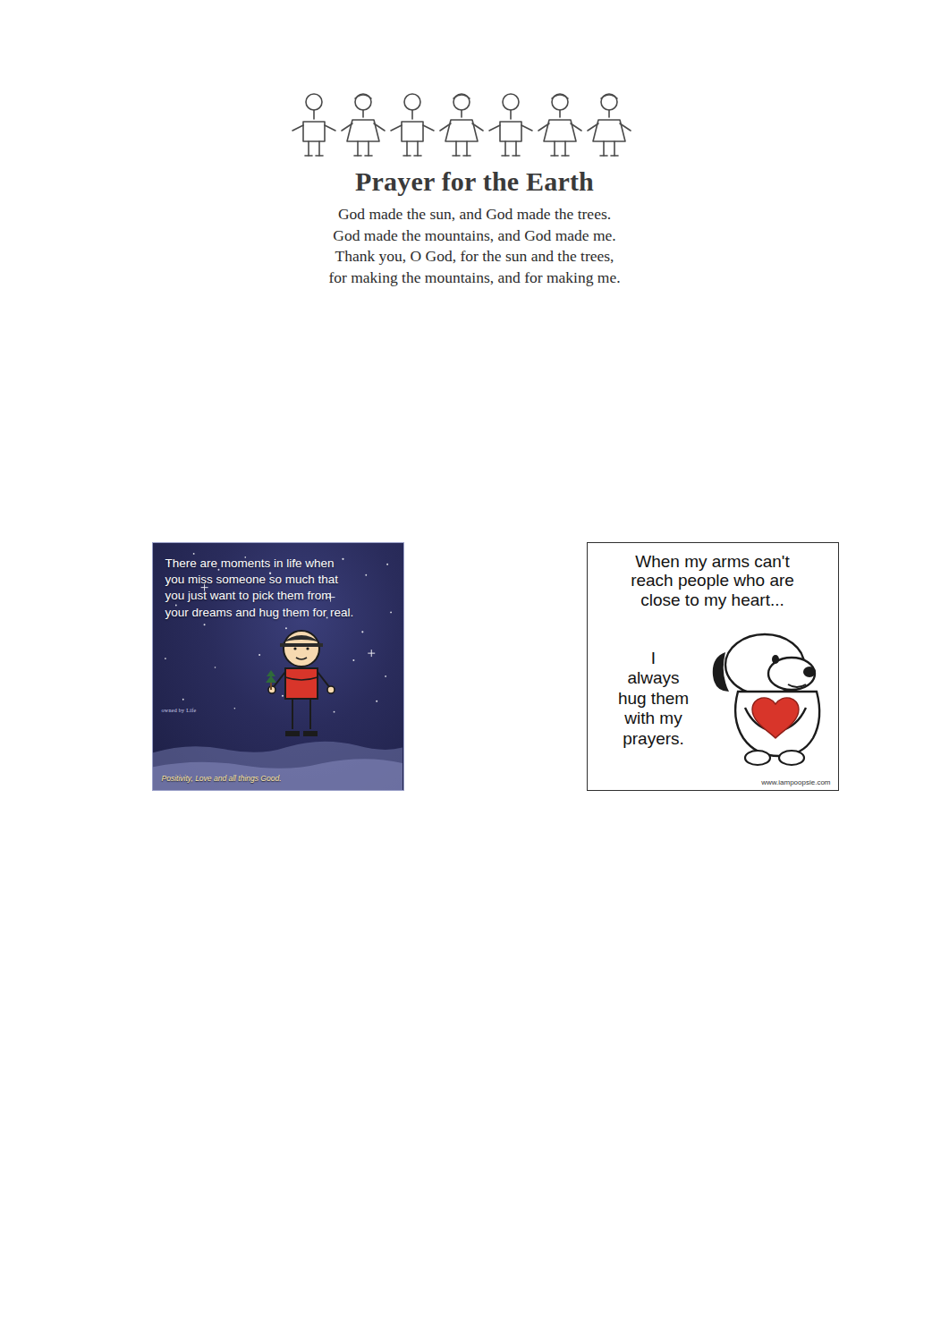Prayer for the Earth
God made the sun, and God made the trees. God made the mountains, and God made me. Thank you, O God, for the sun and the trees, for making the mountains, and for making me.
There are moments in life when you miss someone so much that you just want to pick them from your dreams and hug them for real.
owned by Life
Positivity, Love and all things Good.
When my arms can't reach people who are close to my heart...
I always hug them with my prayers.
www.iampoopsie.com